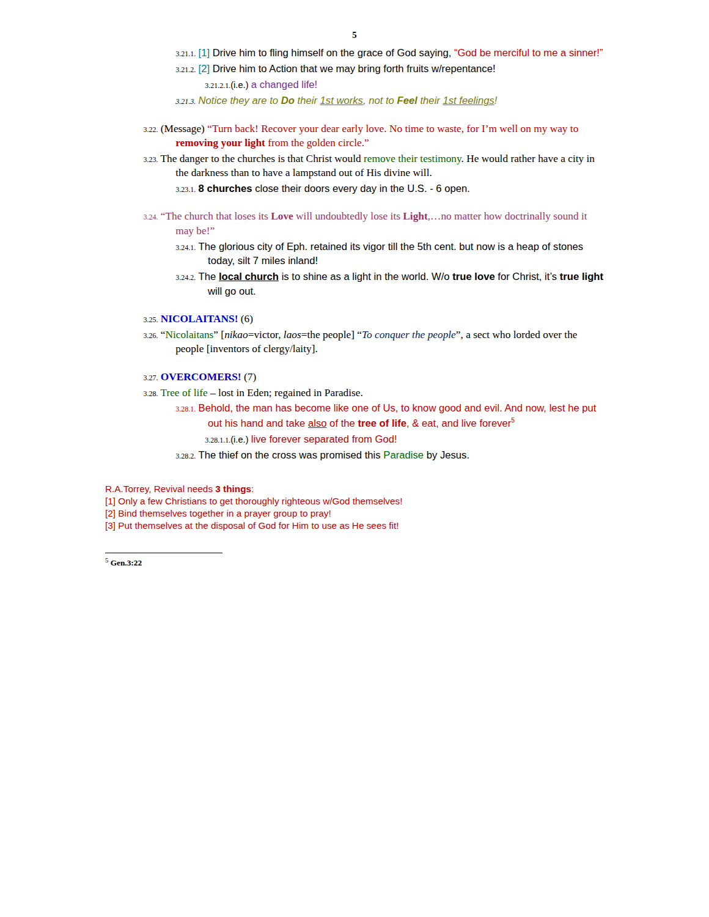5
3.21.1. [1] Drive him to fling himself on the grace of God saying, “God be merciful to me a sinner!”
3.21.2. [2] Drive him to Action that we may bring forth fruits w/repentance!
3.21.2.1.(i.e.) a changed life!
3.21.3. Notice they are to Do their 1st works, not to Feel their 1st feelings!
3.22. (Message) “Turn back! Recover your dear early love. No time to waste, for I’m well on my way to removing your light from the golden circle.”
3.23. The danger to the churches is that Christ would remove their testimony. He would rather have a city in the darkness than to have a lampstand out of His divine will.
3.23.1. 8 churches close their doors every day in the U.S. - 6 open.
3.24. “The church that loses its Love will undoubtedly lose its Light,…no matter how doctrinally sound it may be!”
3.24.1. The glorious city of Eph. retained its vigor till the 5th cent. but now is a heap of stones today, silt 7 miles inland!
3.24.2. The local church is to shine as a light in the world. W/o true love for Christ, it’s true light will go out.
3.25. NICOLAITANS! (6)
3.26. “Nicolaitans” [nikao=victor, laos=the people] “To conquer the people”, a sect who lorded over the people [inventors of clergy/laity].
3.27. OVERCOMERS! (7)
3.28. Tree of life – lost in Eden; regained in Paradise.
3.28.1. Behold, the man has become like one of Us, to know good and evil. And now, lest he put out his hand and take also of the tree of life, & eat, and live forever5
3.28.1.1.(i.e.) live forever separated from God!
3.28.2. The thief on the cross was promised this Paradise by Jesus.
R.A.Torrey, Revival needs 3 things:
[1] Only a few Christians to get thoroughly righteous w/God themselves!
[2] Bind themselves together in a prayer group to pray!
[3] Put themselves at the disposal of God for Him to use as He sees fit!
5 Gen.3:22